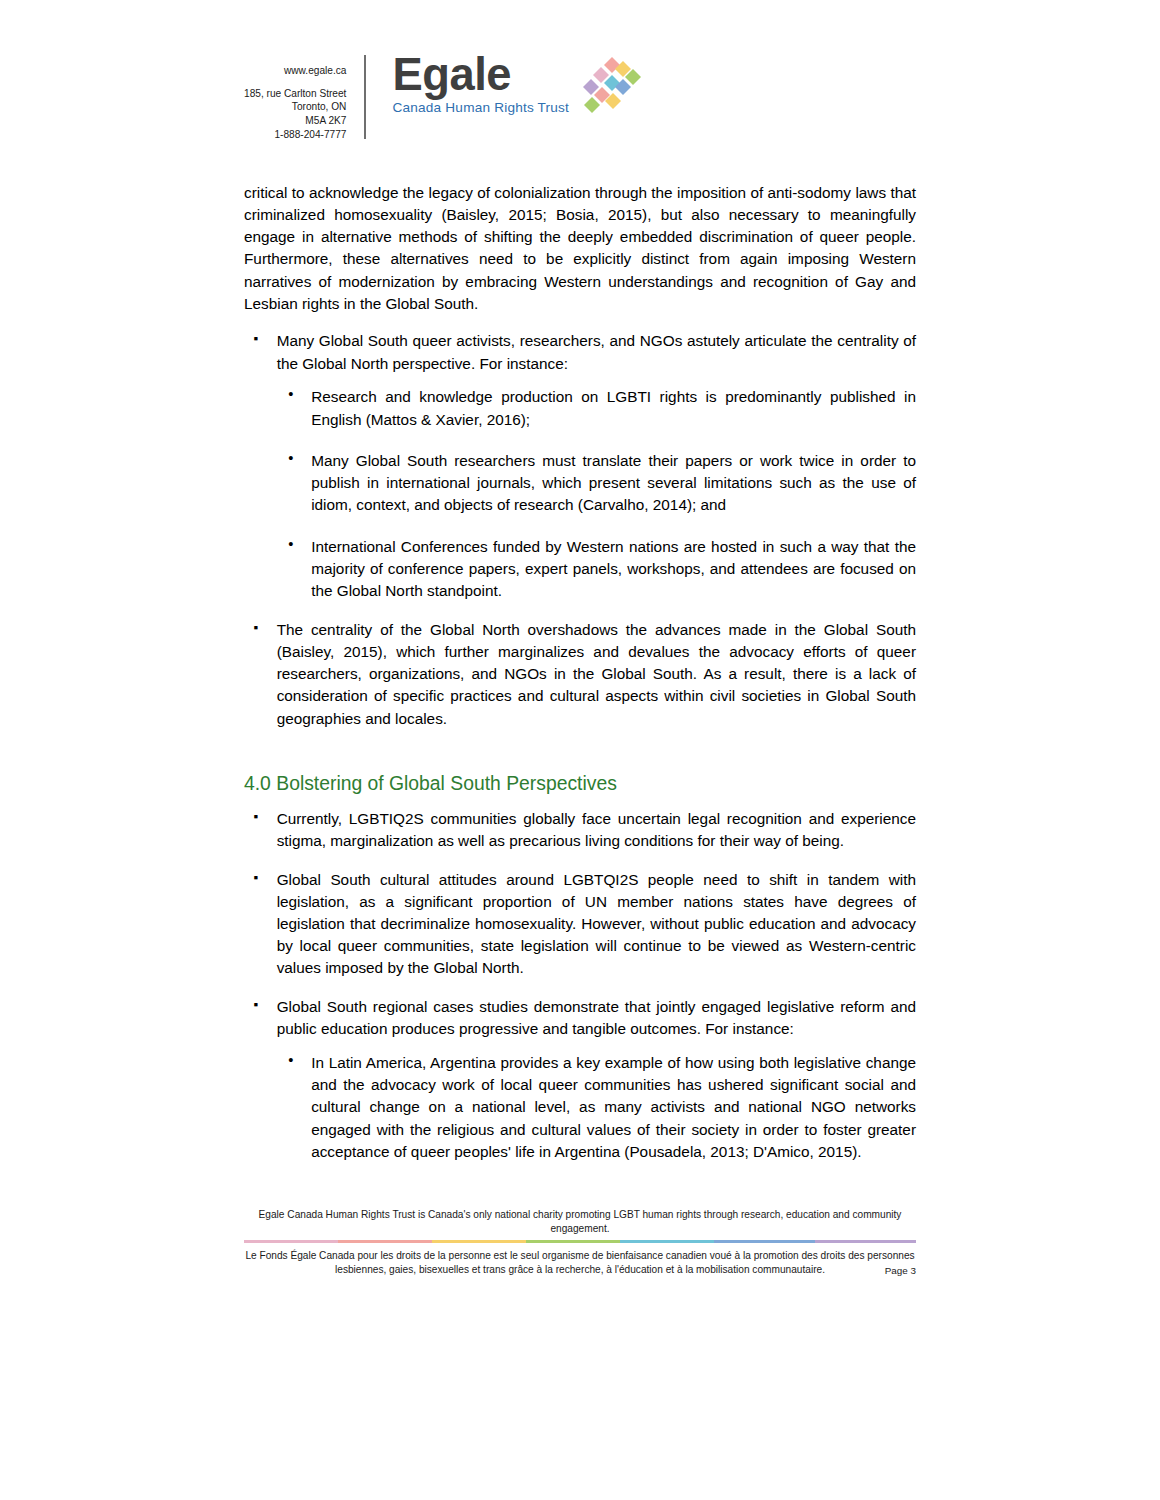www.egale.ca
185, rue Carlton Street
Toronto, ON
M5A 2K7
1-888-204-7777
Egale Canada Human Rights Trust
critical to acknowledge the legacy of colonialization through the imposition of anti-sodomy laws that criminalized homosexuality (Baisley, 2015; Bosia, 2015), but also necessary to meaningfully engage in alternative methods of shifting the deeply embedded discrimination of queer people. Furthermore, these alternatives need to be explicitly distinct from again imposing Western narratives of modernization by embracing Western understandings and recognition of Gay and Lesbian rights in the Global South.
Many Global South queer activists, researchers, and NGOs astutely articulate the centrality of the Global North perspective. For instance:
Research and knowledge production on LGBTI rights is predominantly published in English (Mattos & Xavier, 2016);
Many Global South researchers must translate their papers or work twice in order to publish in international journals, which present several limitations such as the use of idiom, context, and objects of research (Carvalho, 2014); and
International Conferences funded by Western nations are hosted in such a way that the majority of conference papers, expert panels, workshops, and attendees are focused on the Global North standpoint.
The centrality of the Global North overshadows the advances made in the Global South (Baisley, 2015), which further marginalizes and devalues the advocacy efforts of queer researchers, organizations, and NGOs in the Global South. As a result, there is a lack of consideration of specific practices and cultural aspects within civil societies in Global South geographies and locales.
4.0 Bolstering of Global South Perspectives
Currently, LGBTIQ2S communities globally face uncertain legal recognition and experience stigma, marginalization as well as precarious living conditions for their way of being.
Global South cultural attitudes around LGBTQI2S people need to shift in tandem with legislation, as a significant proportion of UN member nations states have degrees of legislation that decriminalize homosexuality. However, without public education and advocacy by local queer communities, state legislation will continue to be viewed as Western-centric values imposed by the Global North.
Global South regional cases studies demonstrate that jointly engaged legislative reform and public education produces progressive and tangible outcomes. For instance:
In Latin America, Argentina provides a key example of how using both legislative change and the advocacy work of local queer communities has ushered significant social and cultural change on a national level, as many activists and national NGO networks engaged with the religious and cultural values of their society in order to foster greater acceptance of queer peoples' life in Argentina (Pousadela, 2013; D'Amico, 2015).
Egale Canada Human Rights Trust is Canada's only national charity promoting LGBT human rights through research, education and community engagement.
Le Fonds Égale Canada pour les droits de la personne est le seul organisme de bienfaisance canadien voué à la promotion des droits des personnes lesbiennes, gaies, bisexuelles et trans grâce à la recherche, à l'éducation et à la mobilisation communautaire. Page 3